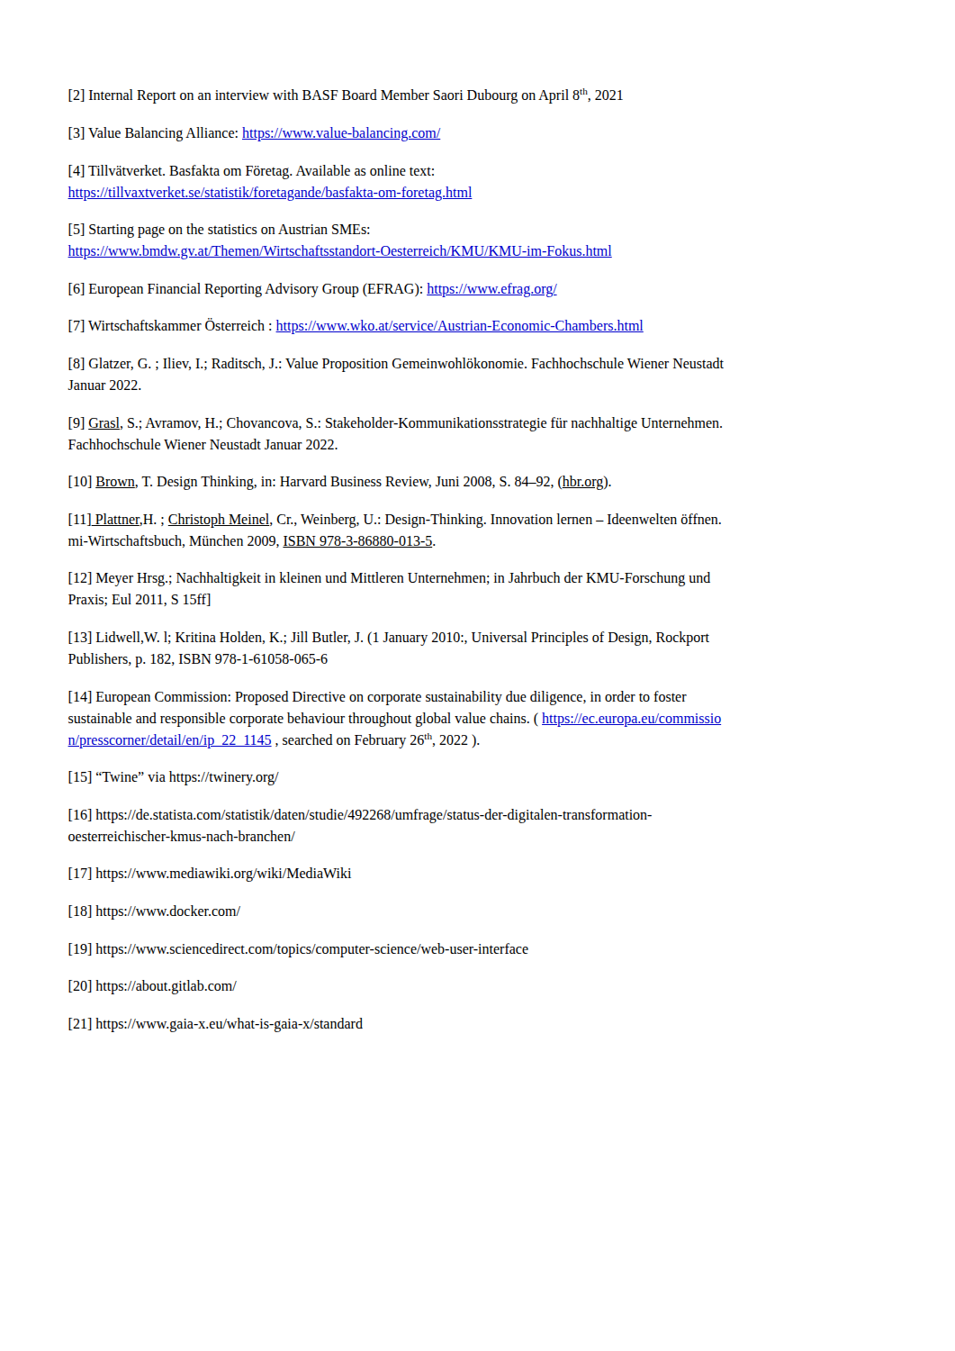[2] Internal Report on an interview with BASF Board Member Saori Dubourg on April 8th, 2021
[3] Value Balancing Alliance: https://www.value-balancing.com/
[4] Tillvätverket. Basfakta om Företag. Available as online text:
https://tillvaxtverket.se/statistik/foretagande/basfakta-om-foretag.html
[5] Starting page on the statistics on Austrian SMEs:
https://www.bmdw.gv.at/Themen/Wirtschaftsstandort-Oesterreich/KMU/KMU-im-Fokus.html
[6] European Financial Reporting Advisory Group (EFRAG): https://www.efrag.org/
[7] Wirtschaftskammer Österreich : https://www.wko.at/service/Austrian-Economic-Chambers.html
[8] Glatzer, G. ; Iliev, I.; Raditsch, J.: Value Proposition Gemeinwohlökonomie. Fachhochschule Wiener Neustadt Januar 2022.
[9] Grasl, S.; Avramov, H.; Chovancova, S.: Stakeholder-Kommunikationsstrategie für nachhaltige Unternehmen. Fachhochschule Wiener Neustadt Januar 2022.
[10] Brown, T. Design Thinking, in: Harvard Business Review, Juni 2008, S. 84–92, (hbr.org).
[11] Plattner,H. ; Christoph Meinel, Cr., Weinberg, U.: Design-Thinking. Innovation lernen – Ideenwelten öffnen. mi-Wirtschaftsbuch, München 2009, ISBN 978-3-86880-013-5.
[12] Meyer Hrsg.; Nachhaltigkeit in kleinen und Mittleren Unternehmen; in Jahrbuch der KMU-Forschung und Praxis; Eul 2011, S 15ff]
[13] Lidwell,W. l; Kritina Holden, K.; Jill Butler, J. (1 January 2010:, Universal Principles of Design, Rockport Publishers, p. 182, ISBN 978-1-61058-065-6
[14] European Commission: Proposed Directive on corporate sustainability due diligence, in order to foster sustainable and responsible corporate behaviour throughout global value chains. ( https://ec.europa.eu/commission/presscorner/detail/en/ip_22_1145 , searched on February 26th, 2022 ).
[15] “Twine” via https://twinery.org/
[16] https://de.statista.com/statistik/daten/studie/492268/umfrage/status-der-digitalen-transformation-oesterreichischer-kmus-nach-branchen/
[17] https://www.mediawiki.org/wiki/MediaWiki
[18] https://www.docker.com/
[19] https://www.sciencedirect.com/topics/computer-science/web-user-interface
[20] https://about.gitlab.com/
[21] https://www.gaia-x.eu/what-is-gaia-x/standard